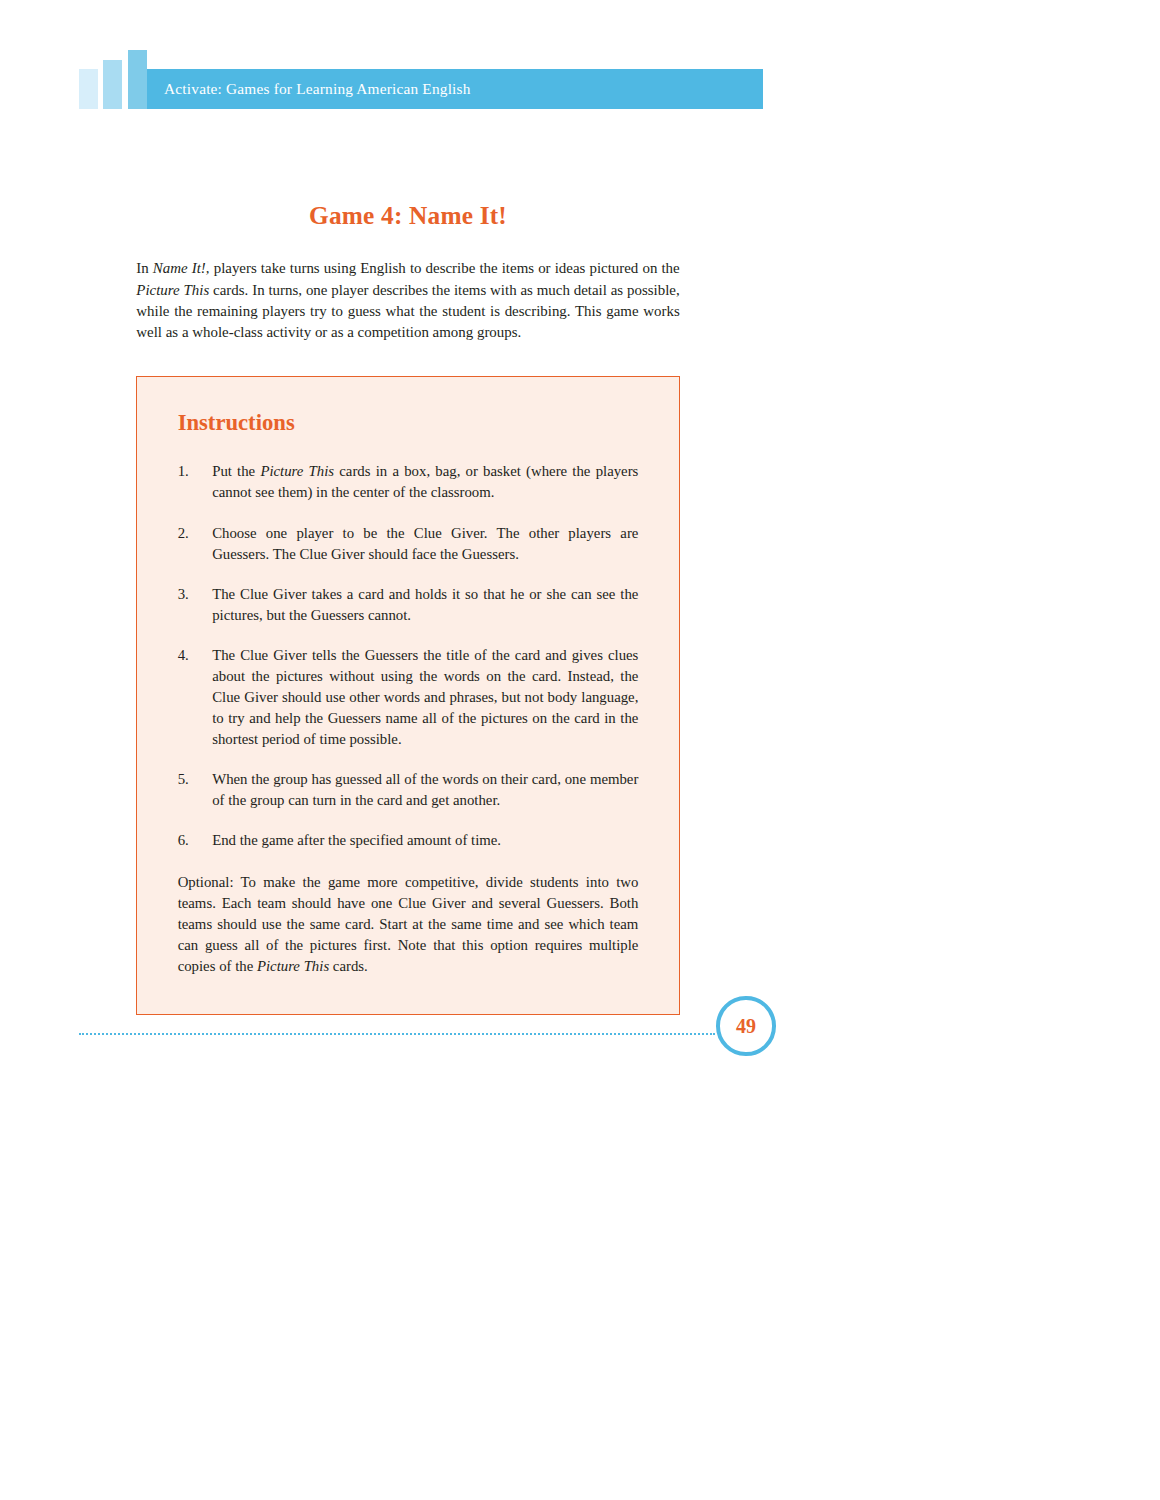Activate: Games for Learning American English
Game 4: Name It!
In Name It!, players take turns using English to describe the items or ideas pictured on the Picture This cards. In turns, one player describes the items with as much detail as possible, while the remaining players try to guess what the student is describing. This game works well as a whole-class activity or as a competition among groups.
Instructions
Put the Picture This cards in a box, bag, or basket (where the players cannot see them) in the center of the classroom.
Choose one player to be the Clue Giver. The other players are Guessers. The Clue Giver should face the Guessers.
The Clue Giver takes a card and holds it so that he or she can see the pictures, but the Guessers cannot.
The Clue Giver tells the Guessers the title of the card and gives clues about the pictures without using the words on the card. Instead, the Clue Giver should use other words and phrases, but not body language, to try and help the Guessers name all of the pictures on the card in the shortest period of time possible.
When the group has guessed all of the words on their card, one member of the group can turn in the card and get another.
End the game after the specified amount of time.
Optional: To make the game more competitive, divide students into two teams. Each team should have one Clue Giver and several Guessers. Both teams should use the same card. Start at the same time and see which team can guess all of the pictures first. Note that this option requires multiple copies of the Picture This cards.
49